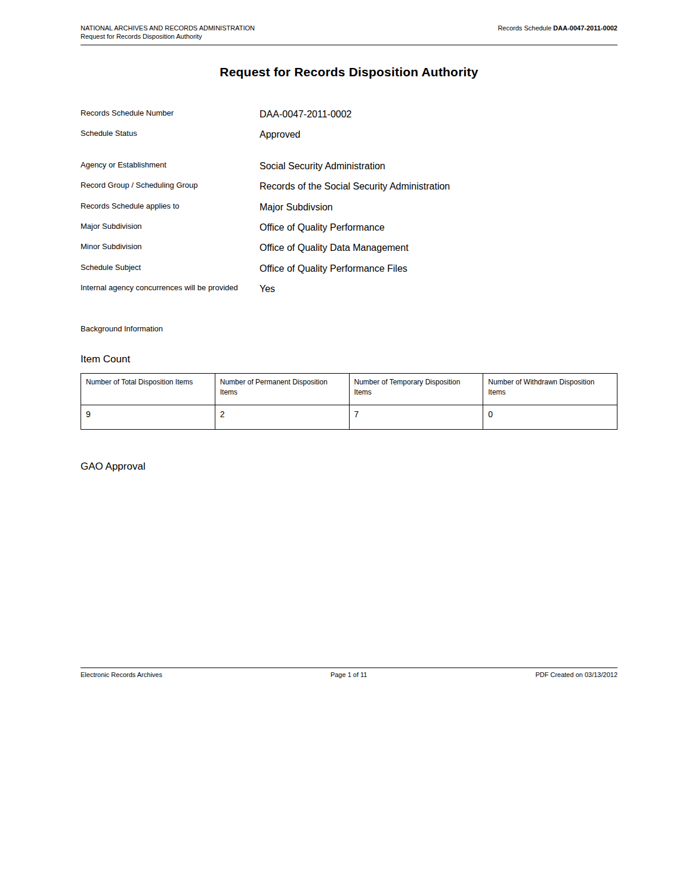NATIONAL ARCHIVES AND RECORDS ADMINISTRATION
Request for Records Disposition Authority
Records Schedule DAA-0047-2011-0002
Request for Records Disposition Authority
| Records Schedule Number | DAA-0047-2011-0002 |
| Schedule Status | Approved |
| Agency or Establishment | Social Security Administration |
| Record Group / Scheduling Group | Records of the Social Security Administration |
| Records Schedule applies to | Major Subdivsion |
| Major Subdivision | Office of Quality Performance |
| Minor Subdivision | Office of Quality Data Management |
| Schedule Subject | Office of Quality Performance Files |
| Internal agency concurrences will be provided | Yes |
Background Information
Item Count
| Number of Total Disposition Items | Number of Permanent Disposition Items | Number of Temporary Disposition Items | Number of Withdrawn Disposition Items |
| --- | --- | --- | --- |
| 9 | 2 | 7 | 0 |
GAO Approval
Electronic Records Archives
Page 1 of 11
PDF Created on 03/13/2012